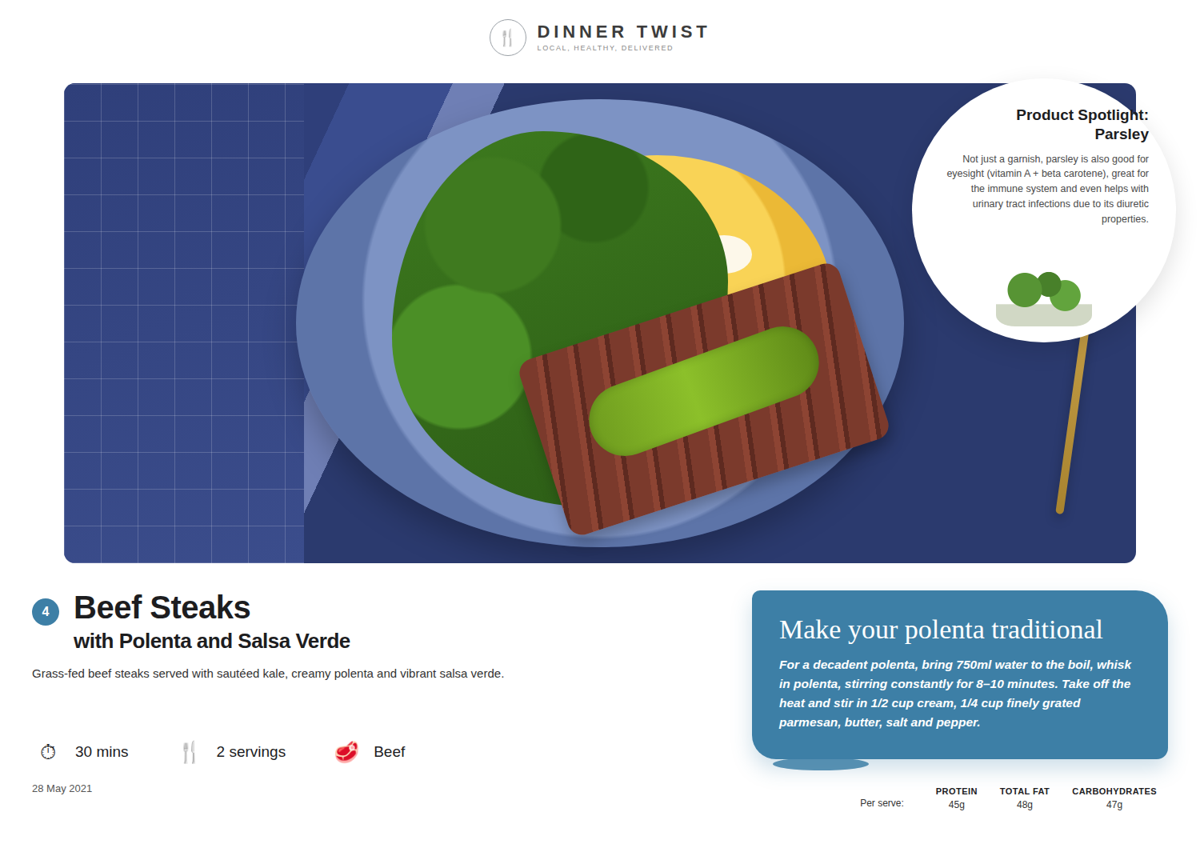🍴
DINNER TWIST
LOCAL, HEALTHY, DELIVERED
Product Spotlight:
Parsley
Not just a garnish, parsley is also good for eyesight (vitamin A + beta carotene), great for the immune system and even helps with urinary tract infections due to its diuretic properties.
4
Beef Steaks with Polenta and Salsa Verde
Grass-fed beef steaks served with sautéed kale, creamy polenta and vibrant salsa verde.
⏱ 30 mins
🍴 2 servings
🥩 Beef
28 May 2021
Make your polenta traditional
For a decadent polenta, bring 750ml water to the boil, whisk in polenta, stirring constantly for 8–10 minutes. Take off the heat and stir in 1/2 cup cream, 1/4 cup finely grated parmesan, butter, salt and pepper.
Per serve:
| Protein | Total Fat | Carbohydrates |
| --- | --- | --- |
| 45g | 48g | 47g |